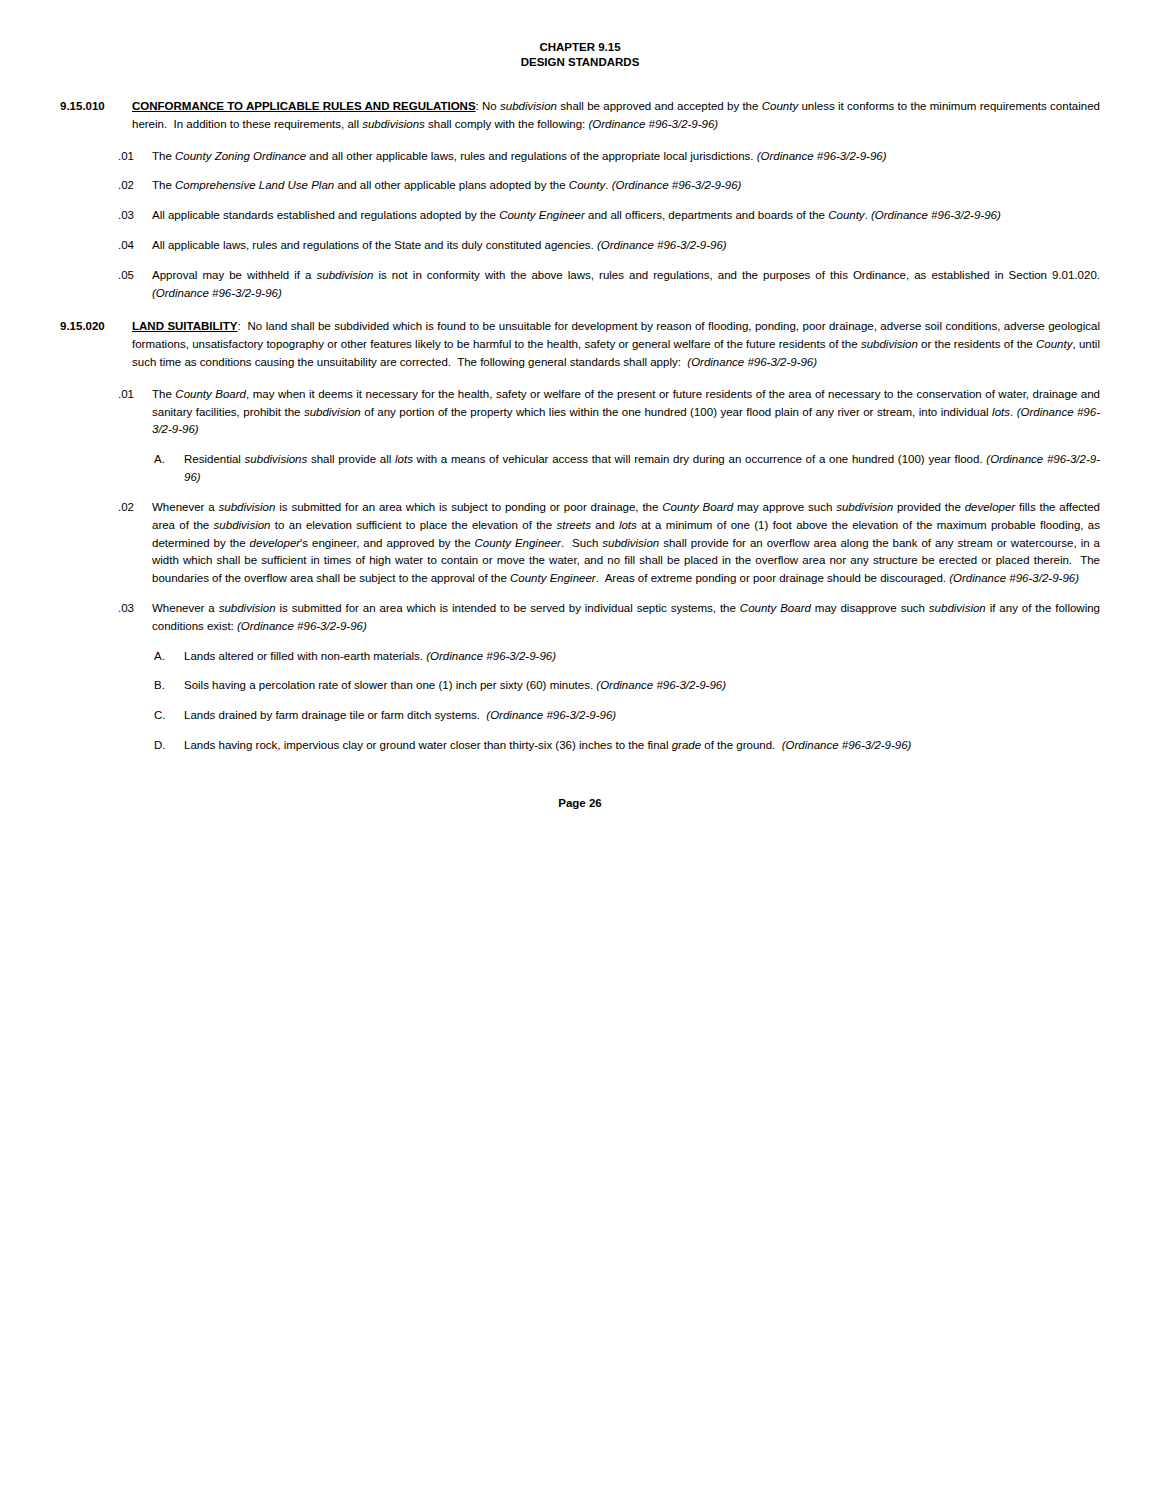CHAPTER 9.15
DESIGN STANDARDS
9.15.010
CONFORMANCE TO APPLICABLE RULES AND REGULATIONS: No subdivision shall be approved and accepted by the County unless it conforms to the minimum requirements contained herein. In addition to these requirements, all subdivisions shall comply with the following: (Ordinance #96-3/2-9-96)
.01
The County Zoning Ordinance and all other applicable laws, rules and regulations of the appropriate local jurisdictions. (Ordinance #96-3/2-9-96)
.02
The Comprehensive Land Use Plan and all other applicable plans adopted by the County. (Ordinance #96-3/2-9-96)
.03
All applicable standards established and regulations adopted by the County Engineer and all officers, departments and boards of the County. (Ordinance #96-3/2-9-96)
.04
All applicable laws, rules and regulations of the State and its duly constituted agencies. (Ordinance #96-3/2-9-96)
.05
Approval may be withheld if a subdivision is not in conformity with the above laws, rules and regulations, and the purposes of this Ordinance, as established in Section 9.01.020. (Ordinance #96-3/2-9-96)
9.15.020
LAND SUITABILITY: No land shall be subdivided which is found to be unsuitable for development by reason of flooding, ponding, poor drainage, adverse soil conditions, adverse geological formations, unsatisfactory topography or other features likely to be harmful to the health, safety or general welfare of the future residents of the subdivision or the residents of the County, until such time as conditions causing the unsuitability are corrected. The following general standards shall apply: (Ordinance #96-3/2-9-96)
.01
The County Board, may when it deems it necessary for the health, safety or welfare of the present or future residents of the area of necessary to the conservation of water, drainage and sanitary facilities, prohibit the subdivision of any portion of the property which lies within the one hundred (100) year flood plain of any river or stream, into individual lots. (Ordinance #96-3/2-9-96)
A.
Residential subdivisions shall provide all lots with a means of vehicular access that will remain dry during an occurrence of a one hundred (100) year flood. (Ordinance #96-3/2-9-96)
.02
Whenever a subdivision is submitted for an area which is subject to ponding or poor drainage, the County Board may approve such subdivision provided the developer fills the affected area of the subdivision to an elevation sufficient to place the elevation of the streets and lots at a minimum of one (1) foot above the elevation of the maximum probable flooding, as determined by the developer's engineer, and approved by the County Engineer. Such subdivision shall provide for an overflow area along the bank of any stream or watercourse, in a width which shall be sufficient in times of high water to contain or move the water, and no fill shall be placed in the overflow area nor any structure be erected or placed therein. The boundaries of the overflow area shall be subject to the approval of the County Engineer. Areas of extreme ponding or poor drainage should be discouraged. (Ordinance #96-3/2-9-96)
.03
Whenever a subdivision is submitted for an area which is intended to be served by individual septic systems, the County Board may disapprove such subdivision if any of the following conditions exist: (Ordinance #96-3/2-9-96)
A.
Lands altered or filled with non-earth materials. (Ordinance #96-3/2-9-96)
B.
Soils having a percolation rate of slower than one (1) inch per sixty (60) minutes. (Ordinance #96-3/2-9-96)
C.
Lands drained by farm drainage tile or farm ditch systems. (Ordinance #96-3/2-9-96)
D.
Lands having rock, impervious clay or ground water closer than thirty-six (36) inches to the final grade of the ground. (Ordinance #96-3/2-9-96)
Page 26